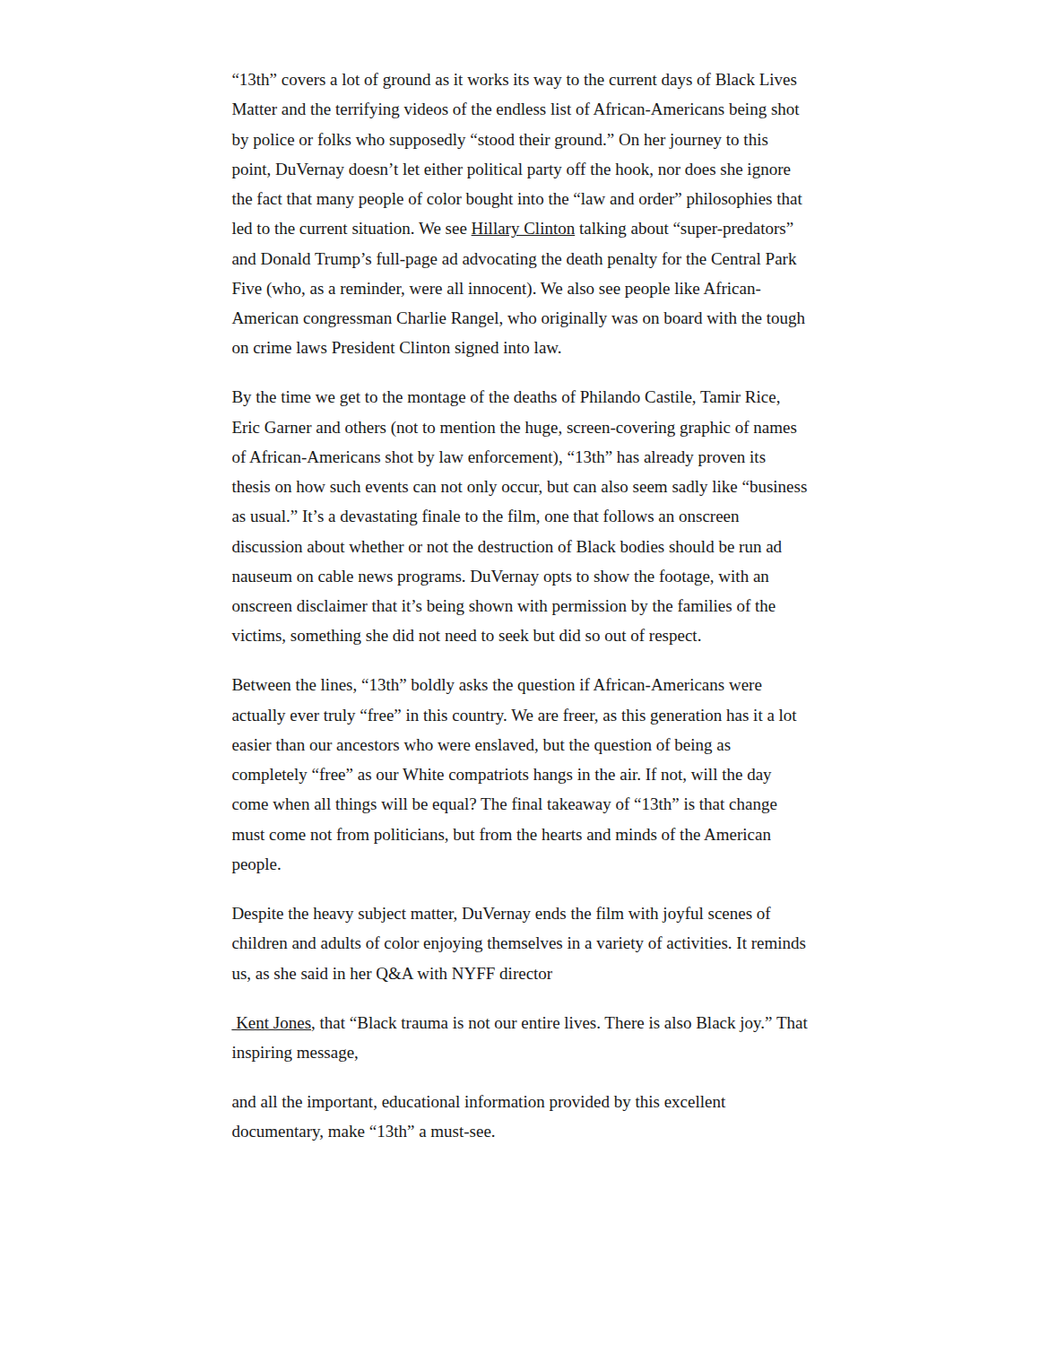“13th” covers a lot of ground as it works its way to the current days of Black Lives Matter and the terrifying videos of the endless list of African-Americans being shot by police or folks who supposedly “stood their ground.” On her journey to this point, DuVernay doesn’t let either political party off the hook, nor does she ignore the fact that many people of color bought into the “law and order” philosophies that led to the current situation. We see Hillary Clinton talking about “super-predators” and Donald Trump’s full-page ad advocating the death penalty for the Central Park Five (who, as a reminder, were all innocent). We also see people like African-American congressman Charlie Rangel, who originally was on board with the tough on crime laws President Clinton signed into law.
By the time we get to the montage of the deaths of Philando Castile, Tamir Rice, Eric Garner and others (not to mention the huge, screen-covering graphic of names of African-Americans shot by law enforcement), “13th” has already proven its thesis on how such events can not only occur, but can also seem sadly like “business as usual.” It’s a devastating finale to the film, one that follows an onscreen discussion about whether or not the destruction of Black bodies should be run ad nauseum on cable news programs. DuVernay opts to show the footage, with an onscreen disclaimer that it’s being shown with permission by the families of the victims, something she did not need to seek but did so out of respect.
Between the lines, “13th” boldly asks the question if African-Americans were actually ever truly “free” in this country. We are freer, as this generation has it a lot easier than our ancestors who were enslaved, but the question of being as completely “free” as our White compatriots hangs in the air. If not, will the day come when all things will be equal? The final takeaway of “13th” is that change must come not from politicians, but from the hearts and minds of the American people.
Despite the heavy subject matter, DuVernay ends the film with joyful scenes of children and adults of color enjoying themselves in a variety of activities. It reminds us, as she said in her Q&A with NYFF director
Kent Jones, that “Black trauma is not our entire lives. There is also Black joy.” That inspiring message,
and all the important, educational information provided by this excellent documentary, make “13th” a must-see.